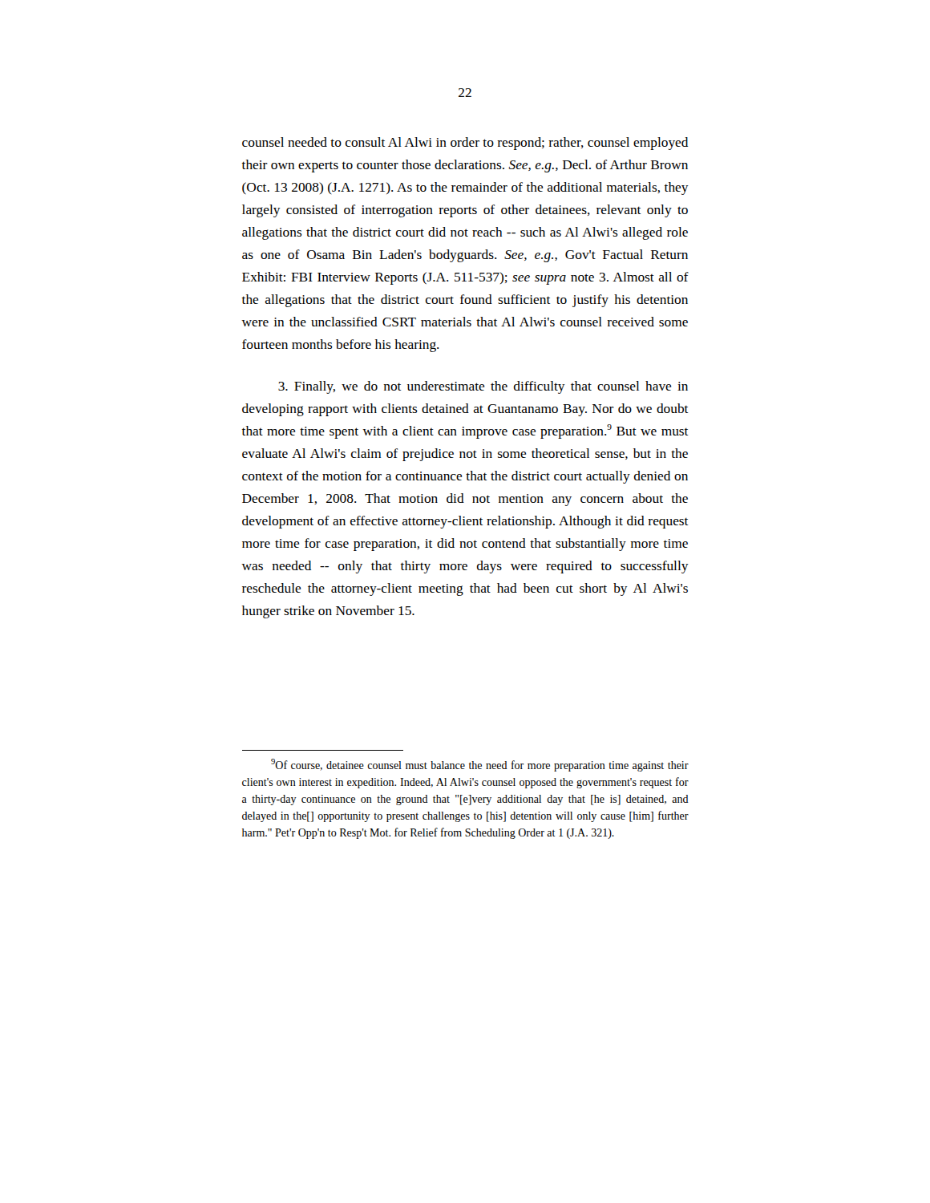22
counsel needed to consult Al Alwi in order to respond; rather, counsel employed their own experts to counter those declarations. See, e.g., Decl. of Arthur Brown (Oct. 13 2008) (J.A. 1271). As to the remainder of the additional materials, they largely consisted of interrogation reports of other detainees, relevant only to allegations that the district court did not reach -- such as Al Alwi's alleged role as one of Osama Bin Laden's bodyguards. See, e.g., Gov't Factual Return Exhibit: FBI Interview Reports (J.A. 511-537); see supra note 3. Almost all of the allegations that the district court found sufficient to justify his detention were in the unclassified CSRT materials that Al Alwi's counsel received some fourteen months before his hearing.
3. Finally, we do not underestimate the difficulty that counsel have in developing rapport with clients detained at Guantanamo Bay. Nor do we doubt that more time spent with a client can improve case preparation.9 But we must evaluate Al Alwi's claim of prejudice not in some theoretical sense, but in the context of the motion for a continuance that the district court actually denied on December 1, 2008. That motion did not mention any concern about the development of an effective attorney-client relationship. Although it did request more time for case preparation, it did not contend that substantially more time was needed -- only that thirty more days were required to successfully reschedule the attorney-client meeting that had been cut short by Al Alwi's hunger strike on November 15.
9Of course, detainee counsel must balance the need for more preparation time against their client's own interest in expedition. Indeed, Al Alwi's counsel opposed the government's request for a thirty-day continuance on the ground that "[e]very additional day that [he is] detained, and delayed in the[] opportunity to present challenges to [his] detention will only cause [him] further harm." Pet'r Opp'n to Resp't Mot. for Relief from Scheduling Order at 1 (J.A. 321).